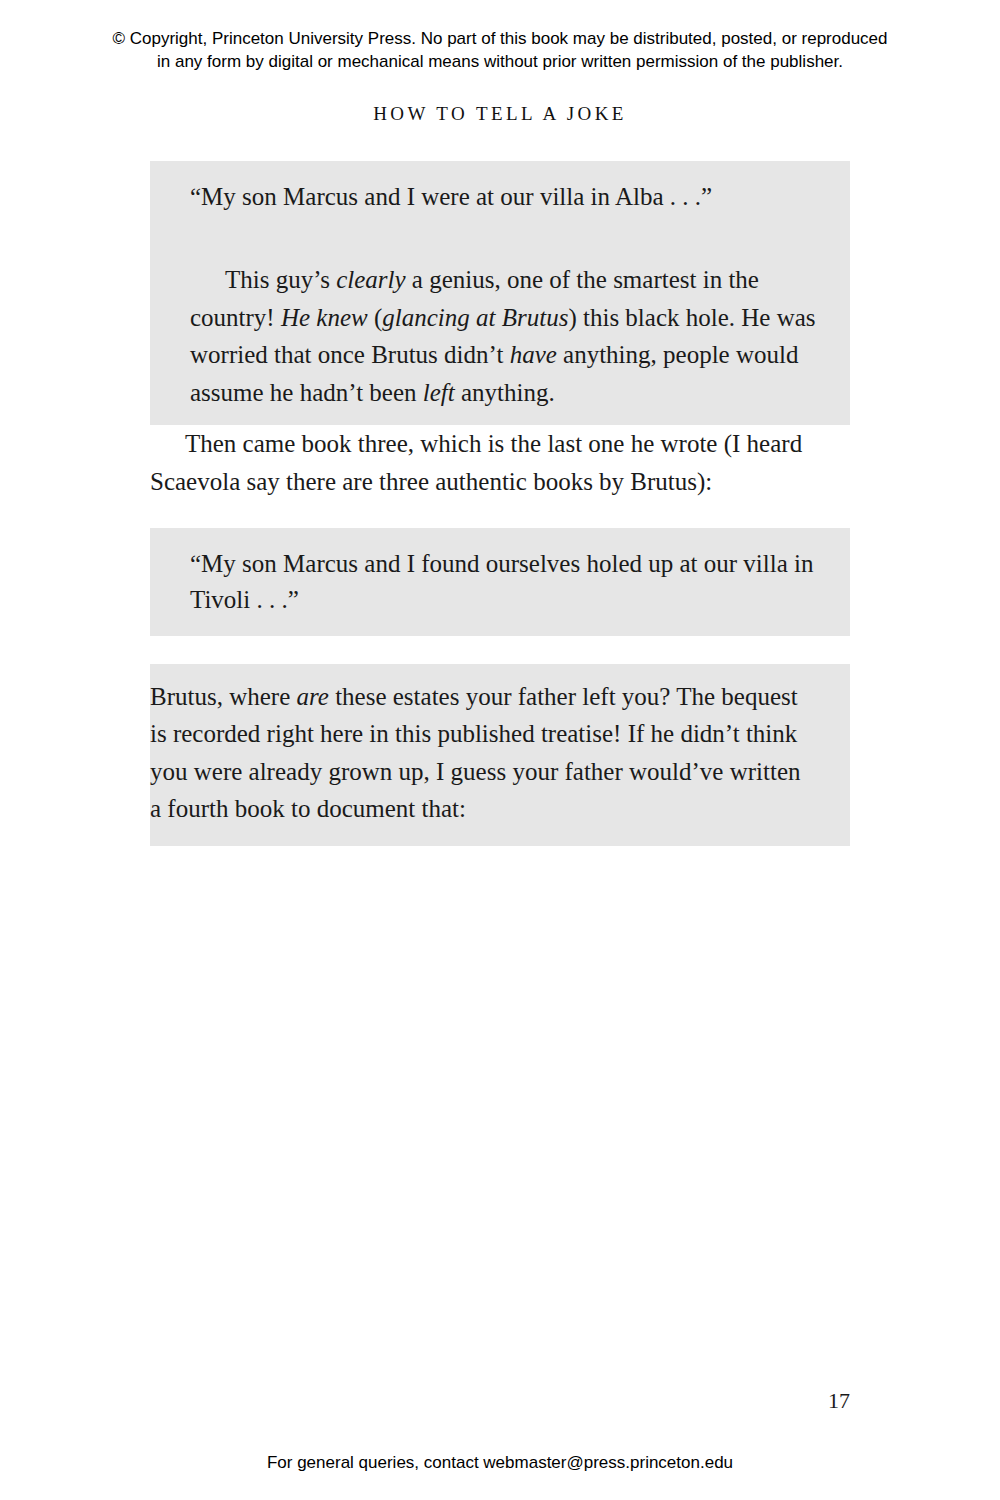© Copyright, Princeton University Press. No part of this book may be distributed, posted, or reproduced in any form by digital or mechanical means without prior written permission of the publisher.
How to Tell a Joke
“My son Marcus and I were at our villa in Alba . . .”
This guy’s clearly a genius, one of the smartest in the country! He knew (glancing at Brutus) this black hole. He was worried that once Brutus didn’t have anything, people would assume he hadn’t been left anything.
Then came book three, which is the last one he wrote (I heard Scaevola say there are three authentic books by Brutus):
“My son Marcus and I found ourselves holed up at our villa in Tivoli . . .”
Brutus, where are these estates your father left you? The bequest is recorded right here in this published treatise! If he didn’t think you were already grown up, I guess your father would’ve written a fourth book to document that:
17
For general queries, contact webmaster@press.princeton.edu